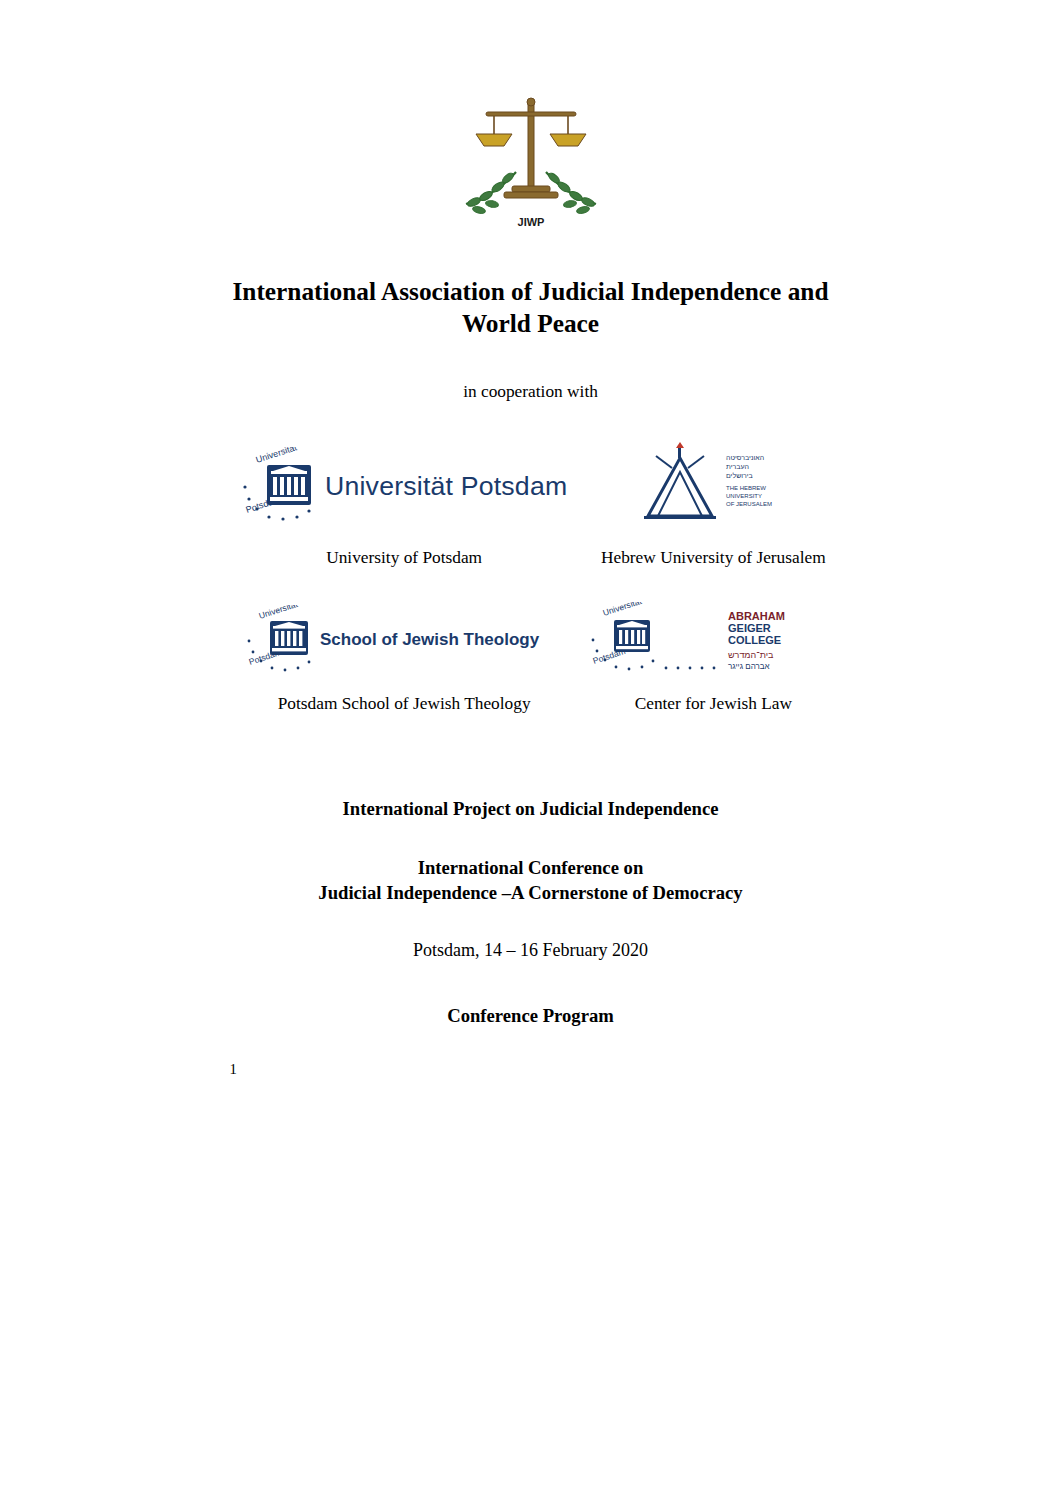JIWP
International Association of Judicial Independence and World Peace
in cooperation with
| Universität Potsdam Universität Potsdam | האוניברסיטה העברית בירושלים THE HEBREW UNIVERSITY OF JERUSALEM |
| University of Potsdam | Hebrew University of Jerusalem |
| Universität Potsdam School of Jewish Theology | Universität Potsdam ABRAHAM GEIGER COLLEGE בית־המדרש אברהם גייגר |
| Potsdam School of Jewish Theology | Center for Jewish Law |
International Project on Judicial Independence
International Conference on
Judicial Independence –A Cornerstone of Democracy
Potsdam, 14 – 16 February 2020
Conference Program
1